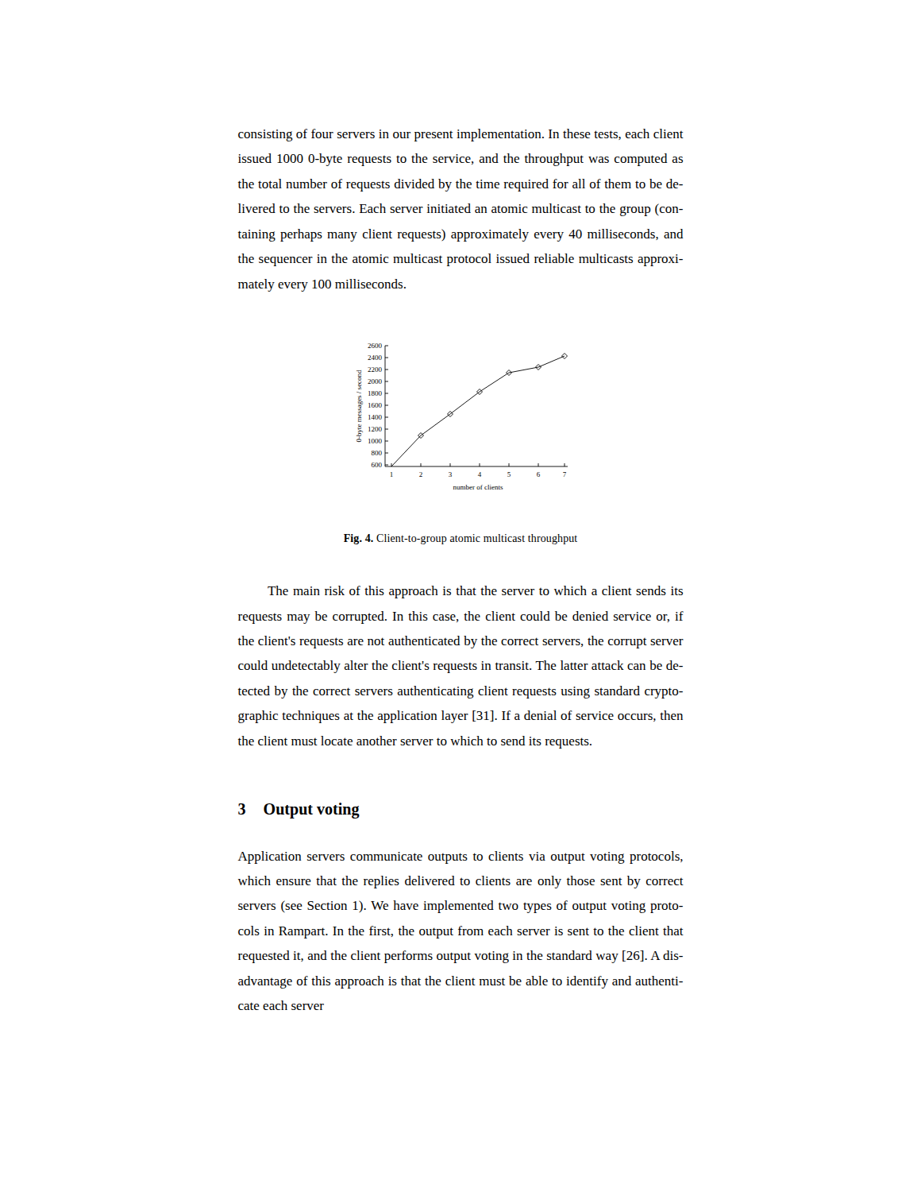consisting of four servers in our present implementation. In these tests, each client issued 1000 0-byte requests to the service, and the throughput was computed as the total number of requests divided by the time required for all of them to be delivered to the servers. Each server initiated an atomic multicast to the group (containing perhaps many client requests) approximately every 40 milliseconds, and the sequencer in the atomic multicast protocol issued reliable multicasts approximately every 100 milliseconds.
2600 2400 2200 2000 1800 1600 1400 1200 1000 800 600 1 2 3 4 5 6 7 number of clients 0-byte messages / second
Fig. 4. Client-to-group atomic multicast throughput
The main risk of this approach is that the server to which a client sends its requests may be corrupted. In this case, the client could be denied service or, if the client's requests are not authenticated by the correct servers, the corrupt server could undetectably alter the client's requests in transit. The latter attack can be detected by the correct servers authenticating client requests using standard cryptographic techniques at the application layer [31]. If a denial of service occurs, then the client must locate another server to which to send its requests.
3 Output voting
Application servers communicate outputs to clients via output voting protocols, which ensure that the replies delivered to clients are only those sent by correct servers (see Section 1). We have implemented two types of output voting protocols in Rampart. In the first, the output from each server is sent to the client that requested it, and the client performs output voting in the standard way [26]. A disadvantage of this approach is that the client must be able to identify and authenticate each server